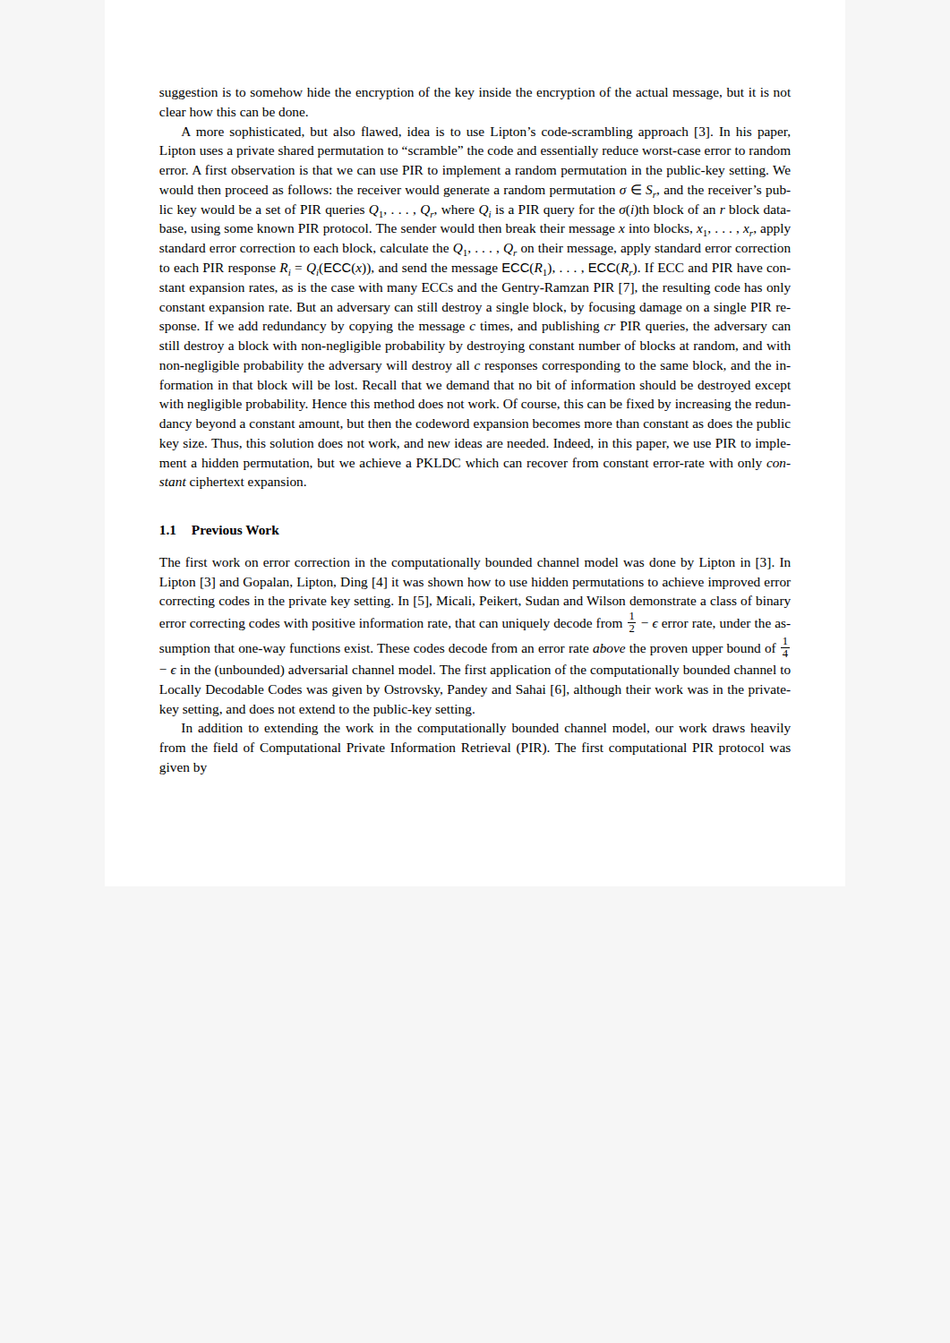suggestion is to somehow hide the encryption of the key inside the encryption of the actual message, but it is not clear how this can be done.
A more sophisticated, but also flawed, idea is to use Lipton’s code-scrambling approach [3]. In his paper, Lipton uses a private shared permutation to “scramble” the code and essentially reduce worst-case error to random error. A first observation is that we can use PIR to implement a random permutation in the public-key setting. We would then proceed as follows: the receiver would generate a random permutation σ ∈ Sr, and the receiver’s public key would be a set of PIR queries Q1, . . . , Qr, where Qi is a PIR query for the σ(i)th block of an r block database, using some known PIR protocol. The sender would then break their message x into blocks, x1, . . . , xr, apply standard error correction to each block, calculate the Q1, . . . , Qr on their message, apply standard error correction to each PIR response Ri = Qi(ECC(x)), and send the message ECC(R1), . . . , ECC(Rr). If ECC and PIR have constant expansion rates, as is the case with many ECCs and the Gentry-Ramzan PIR [7], the resulting code has only constant expansion rate. But an adversary can still destroy a single block, by focusing damage on a single PIR response. If we add redundancy by copying the message c times, and publishing cr PIR queries, the adversary can still destroy a block with non-negligible probability by destroying constant number of blocks at random, and with non-negligible probability the adversary will destroy all c responses corresponding to the same block, and the information in that block will be lost. Recall that we demand that no bit of information should be destroyed except with negligible probability. Hence this method does not work. Of course, this can be fixed by increasing the redundancy beyond a constant amount, but then the codeword expansion becomes more than constant as does the public key size. Thus, this solution does not work, and new ideas are needed. Indeed, in this paper, we use PIR to implement a hidden permutation, but we achieve a PKLDC which can recover from constant error-rate with only constant ciphertext expansion.
1.1 Previous Work
The first work on error correction in the computationally bounded channel model was done by Lipton in [3]. In Lipton [3] and Gopalan, Lipton, Ding [4] it was shown how to use hidden permutations to achieve improved error correcting codes in the private key setting. In [5], Micali, Peikert, Sudan and Wilson demonstrate a class of binary error correcting codes with positive information rate, that can uniquely decode from 12 − ϵ error rate, under the assumption that one-way functions exist. These codes decode from an error rate above the proven upper bound of 14 − ϵ in the (unbounded) adversarial channel model. The first application of the computationally bounded channel to Locally Decodable Codes was given by Ostrovsky, Pandey and Sahai [6], although their work was in the private-key setting, and does not extend to the public-key setting.
In addition to extending the work in the computationally bounded channel model, our work draws heavily from the field of Computational Private Information Retrieval (PIR). The first computational PIR protocol was given by